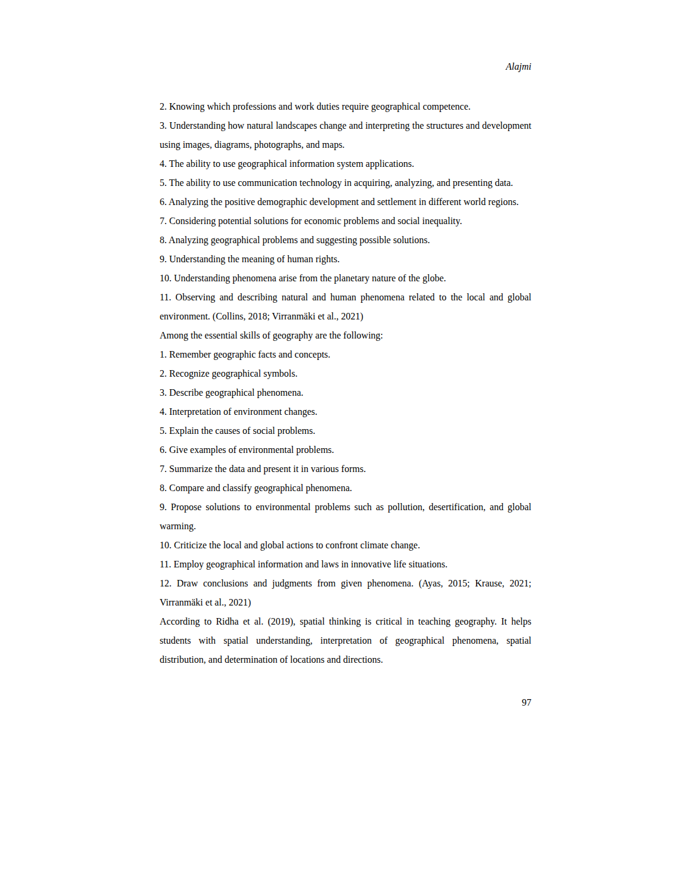Alajmi
2. Knowing which professions and work duties require geographical competence.
3. Understanding how natural landscapes change and interpreting the structures and development using images, diagrams, photographs, and maps.
4. The ability to use geographical information system applications.
5. The ability to use communication technology in acquiring, analyzing, and presenting data.
6. Analyzing the positive demographic development and settlement in different world regions.
7. Considering potential solutions for economic problems and social inequality.
8. Analyzing geographical problems and suggesting possible solutions.
9. Understanding the meaning of human rights.
10. Understanding phenomena arise from the planetary nature of the globe.
11. Observing and describing natural and human phenomena related to the local and global environment. (Collins, 2018; Virranmäki et al., 2021)
Among the essential skills of geography are the following:
1. Remember geographic facts and concepts.
2. Recognize geographical symbols.
3. Describe geographical phenomena.
4. Interpretation of environment changes.
5. Explain the causes of social problems.
6. Give examples of environmental problems.
7. Summarize the data and present it in various forms.
8. Compare and classify geographical phenomena.
9. Propose solutions to environmental problems such as pollution, desertification, and global warming.
10. Criticize the local and global actions to confront climate change.
11. Employ geographical information and laws in innovative life situations.
12. Draw conclusions and judgments from given phenomena. (Ayas, 2015; Krause, 2021; Virranmäki et al., 2021)
According to Ridha et al. (2019), spatial thinking is critical in teaching geography. It helps students with spatial understanding, interpretation of geographical phenomena, spatial distribution, and determination of locations and directions.
97